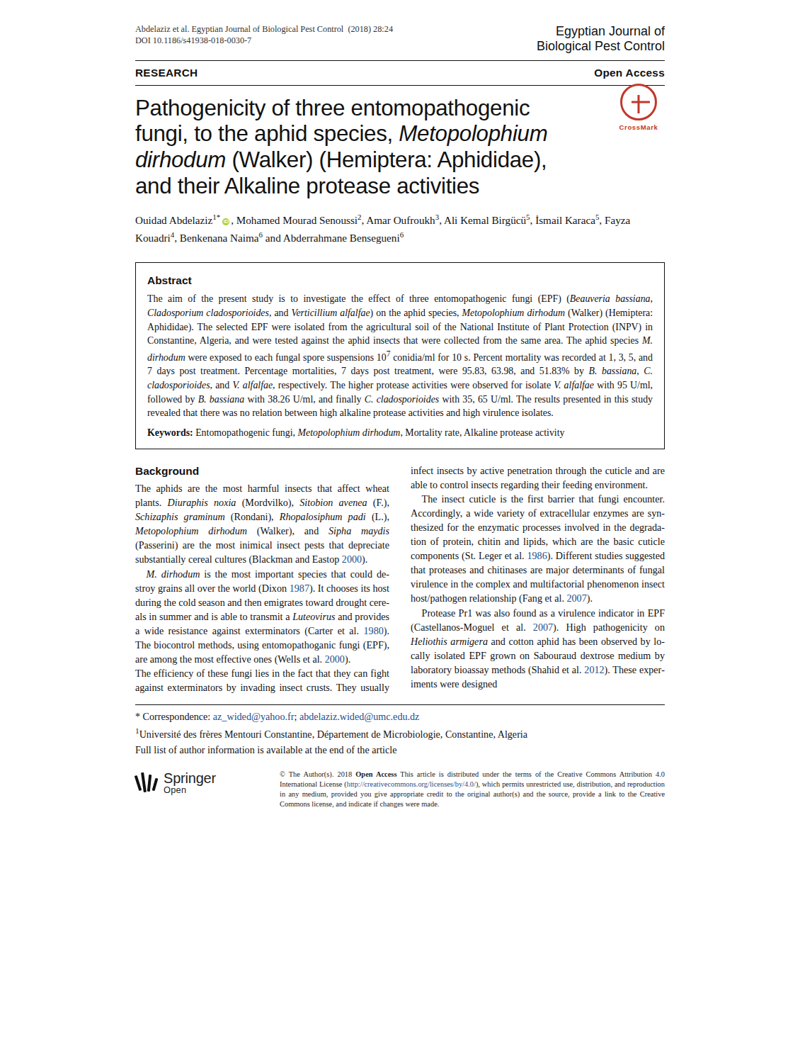Abdelaziz et al. Egyptian Journal of Biological Pest Control (2018) 28:24
DOI 10.1186/s41938-018-0030-7
Egyptian Journal of Biological Pest Control
RESEARCH
Open Access
CrossMark
Pathogenicity of three entomopathogenic
fungi, to the aphid species, Metopolophium
dirhodum (Walker) (Hemiptera: Aphididae),
and their Alkaline protease activities
Ouidad Abdelaziz1* , Mohamed Mourad Senoussi2, Amar Oufroukh3, Ali Kemal Birgücü5, İsmail Karaca5, Fayza Kouadri4, Benkenana Naima6 and Abderrahmane Bensegueni6
Abstract
The aim of the present study is to investigate the effect of three entomopathogenic fungi (EPF) (Beauveria bassiana, Cladosporium cladosporioides, and Verticillium alfalfae) on the aphid species, Metopolophium dirhodum (Walker) (Hemiptera: Aphididae). The selected EPF were isolated from the agricultural soil of the National Institute of Plant Protection (INPV) in Constantine, Algeria, and were tested against the aphid insects that were collected from the same area. The aphid species M. dirhodum were exposed to each fungal spore suspensions 107 conidia/ml for 10 s. Percent mortality was recorded at 1, 3, 5, and 7 days post treatment. Percentage mortalities, 7 days post treatment, were 95.83, 63.98, and 51.83% by B. bassiana, C. cladosporioides, and V. alfalfae, respectively. The higher protease activities were observed for isolate V. alfalfae with 95 U/ml, followed by B. bassiana with 38.26 U/ml, and finally C. cladosporioides with 35, 65 U/ml. The results presented in this study revealed that there was no relation between high alkaline protease activities and high virulence isolates.
Keywords: Entomopathogenic fungi, Metopolophium dirhodum, Mortality rate, Alkaline protease activity
Background
The aphids are the most harmful insects that affect wheat plants. Diuraphis noxia (Mordvilko), Sitobion avenea (F.), Schizaphis graminum (Rondani), Rhopalosiphum padi (L.), Metopolophium dirhodum (Walker), and Sipha maydis (Passerini) are the most inimical insect pests that depreciate substantially cereal cultures (Blackman and Eastop 2000).
M. dirhodum is the most important species that could destroy grains all over the world (Dixon 1987). It chooses its host during the cold season and then emigrates toward drought cereals in summer and is able to transmit a Luteovirus and provides a wide resistance against exterminators (Carter et al. 1980). The biocontrol methods, using entomopathoganic fungi (EPF), are among the most effective ones (Wells et al. 2000).
The efficiency of these fungi lies in the fact that they can fight against exterminators by invading insect crusts. They usually infect insects by active penetration through the cuticle and are able to control insects regarding their feeding environment.
The insect cuticle is the first barrier that fungi encounter. Accordingly, a wide variety of extracellular enzymes are synthesized for the enzymatic processes involved in the degradation of protein, chitin and lipids, which are the basic cuticle components (St. Leger et al. 1986). Different studies suggested that proteases and chitinases are major determinants of fungal virulence in the complex and multifactorial phenomenon insect host/pathogen relationship (Fang et al. 2007).
Protease Pr1 was also found as a virulence indicator in EPF (Castellanos-Moguel et al. 2007). High pathogenicity on Heliothis armigera and cotton aphid has been observed by locally isolated EPF grown on Sabouraud dextrose medium by laboratory bioassay methods (Shahid et al. 2012). These experiments were designed
* Correspondence: az_wided@yahoo.fr; abdelaziz.wided@umc.edu.dz
1Université des frères Mentouri Constantine, Département de Microbiologie, Constantine, Algeria
Full list of author information is available at the end of the article
SpringerOpen
© The Author(s). 2018 Open Access This article is distributed under the terms of the Creative Commons Attribution 4.0 International License (http://creativecommons.org/licenses/by/4.0/), which permits unrestricted use, distribution, and reproduction in any medium, provided you give appropriate credit to the original author(s) and the source, provide a link to the Creative Commons license, and indicate if changes were made.